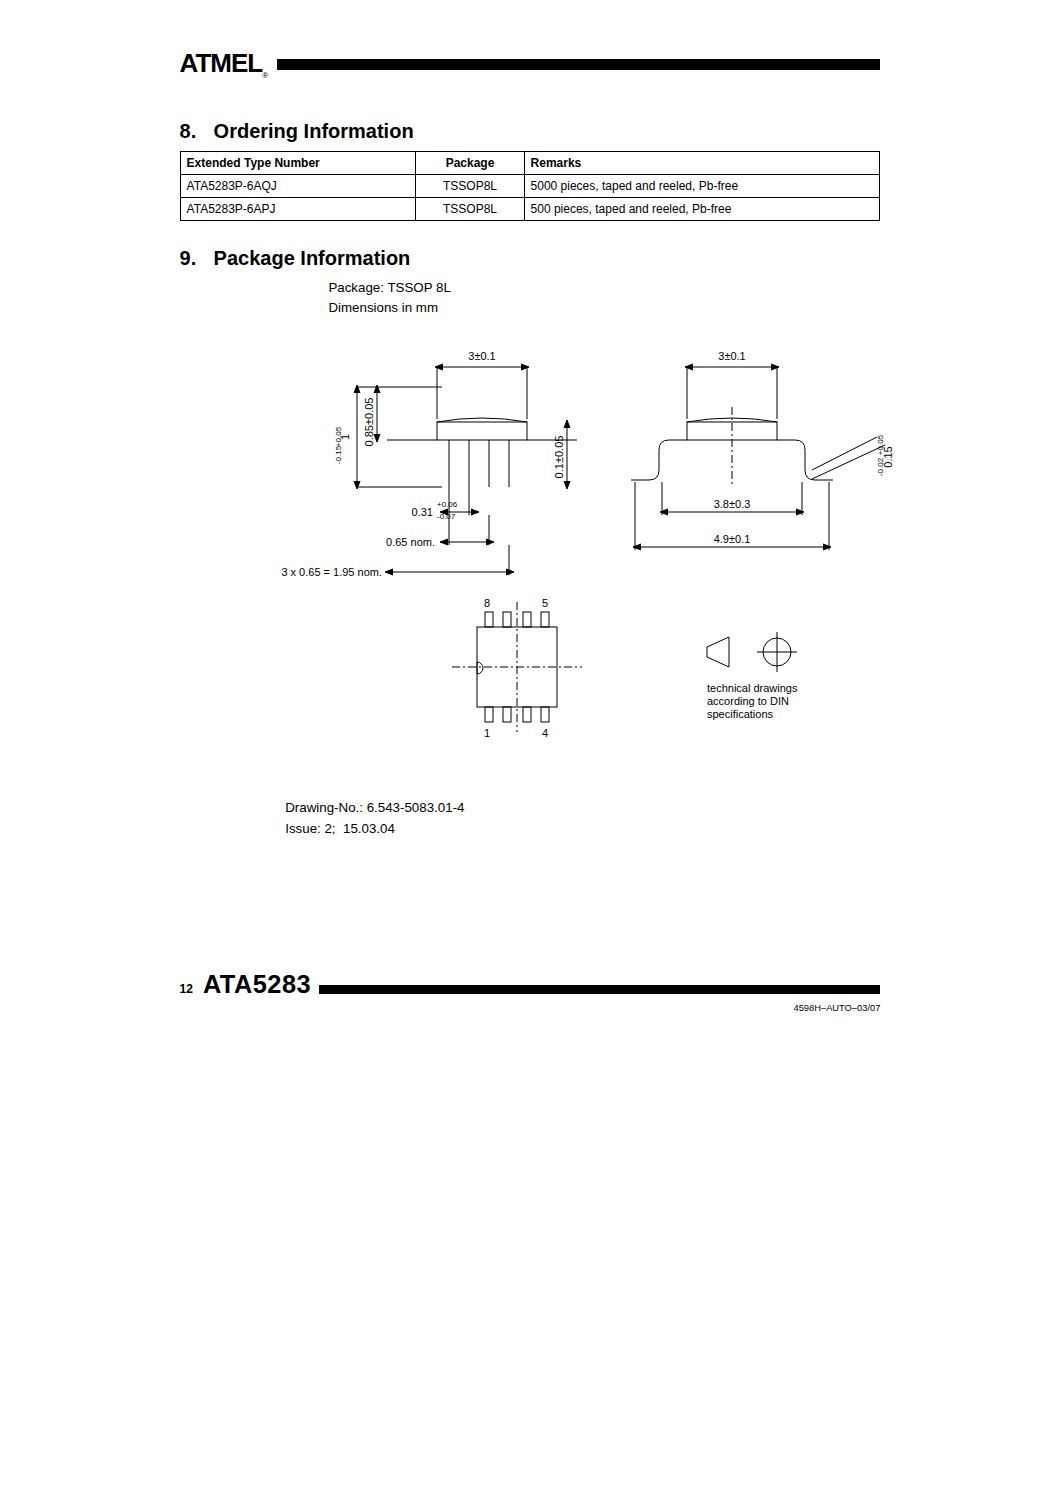ATMEL®
8. Ordering Information
| Extended Type Number | Package | Remarks |
| --- | --- | --- |
| ATA5283P-6AQJ | TSSOP8L | 5000 pieces, taped and reeled, Pb-free |
| ATA5283P-6APJ | TSSOP8L | 500 pieces, taped and reeled, Pb-free |
9. Package Information
Package: TSSOP 8L
Dimensions in mm
1 +0.05 -0.15 0.85±0.05 3±0.1 0.1±0.05 0.31 +0.06 -0.07 0.65 nom. 3 x 0.65 = 1.95 nom. 3±0.1 3.8±0.3 4.9±0.1 0.15 +0.05 -0.02 8 5 1 4 technical drawings according to DIN specifications
Drawing-No.: 6.543-5083.01-4
Issue: 2; 15.03.04
12 ATA5283
4598H–AUTO–03/07